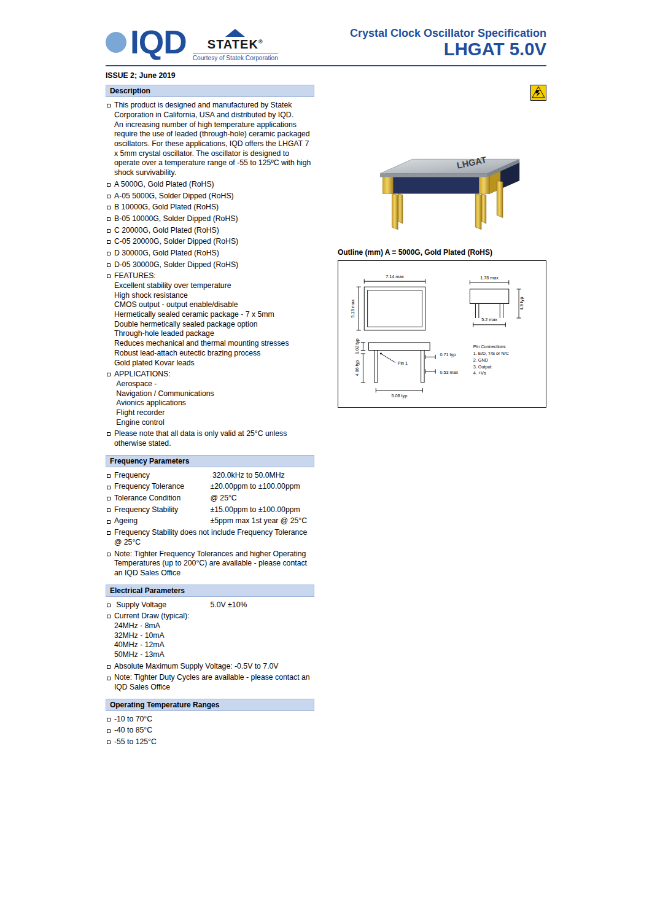IQD
STATEK®
Courtesy of Statek Corporation
Crystal Clock Oscillator Specification
LHGAT 5.0V
ISSUE 2; June 2019
Description
This product is designed and manufactured by Statek Corporation in California, USA and distributed by IQD.
An increasing number of high temperature applications require the use of leaded (through-hole) ceramic packaged oscillators. For these applications, IQD offers the LHGAT 7 x 5mm crystal oscillator. The oscillator is designed to operate over a temperature range of -55 to 125ºC with high shock survivability.
A 5000G, Gold Plated (RoHS)
A-05 5000G, Solder Dipped (RoHS)
B 10000G, Gold Plated (RoHS)
B-05 10000G, Solder Dipped (RoHS)
C 20000G, Gold Plated (RoHS)
C-05 20000G, Solder Dipped (RoHS)
D 30000G, Gold Plated (RoHS)
D-05 30000G, Solder Dipped (RoHS)
FEATURES:
Excellent stability over temperature
High shock resistance
CMOS output - output enable/disable
Hermetically sealed ceramic package - 7 x 5mm
Double hermetically sealed package option
Through-hole leaded package
Reduces mechanical and thermal mounting stresses
Robust lead-attach eutectic brazing process
Gold plated Kovar leads
APPLICATIONS:
Aerospace -
Navigation / Communications
Avionics applications
Flight recorder
Engine control
Please note that all data is only valid at 25°C unless otherwise stated.
Frequency Parameters
Frequency 320.0kHz to 50.0MHz
Frequency Tolerance±20.00ppm to ±100.00ppm
Tolerance Condition@ 25°C
Frequency Stability±15.00ppm to ±100.00ppm
Ageing±5ppm max 1st year @ 25°C
Frequency Stability does not include Frequency Tolerance @ 25°C
Note: Tighter Frequency Tolerances and higher Operating Temperatures (up to 200°C) are available - please contact an IQD Sales Office
Electrical Parameters
Supply Voltage 5.0V ±10%
Current Draw (typical):
24MHz - 8mA
32MHz - 10mA
40MHz - 12mA
50MHz - 13mA
Absolute Maximum Supply Voltage: -0.5V to 7.0V
Note: Tighter Duty Cycles are available - please contact an IQD Sales Office
Operating Temperature Ranges
-10 to 70°C
-40 to 85°C
-55 to 125°C
LHGAT
Outline (mm) A = 5000G, Gold Plated (RoHS)
7.14 max 5.13 max 1.78 max 4.9 typ 5.2 max Pin 1 1.02 typ 4.06 typ 0.71 typ 0.53 max 5.08 typ Pin Connections 1. E/D, T/S or N/C 2. GND 3. Output 4. +Vs